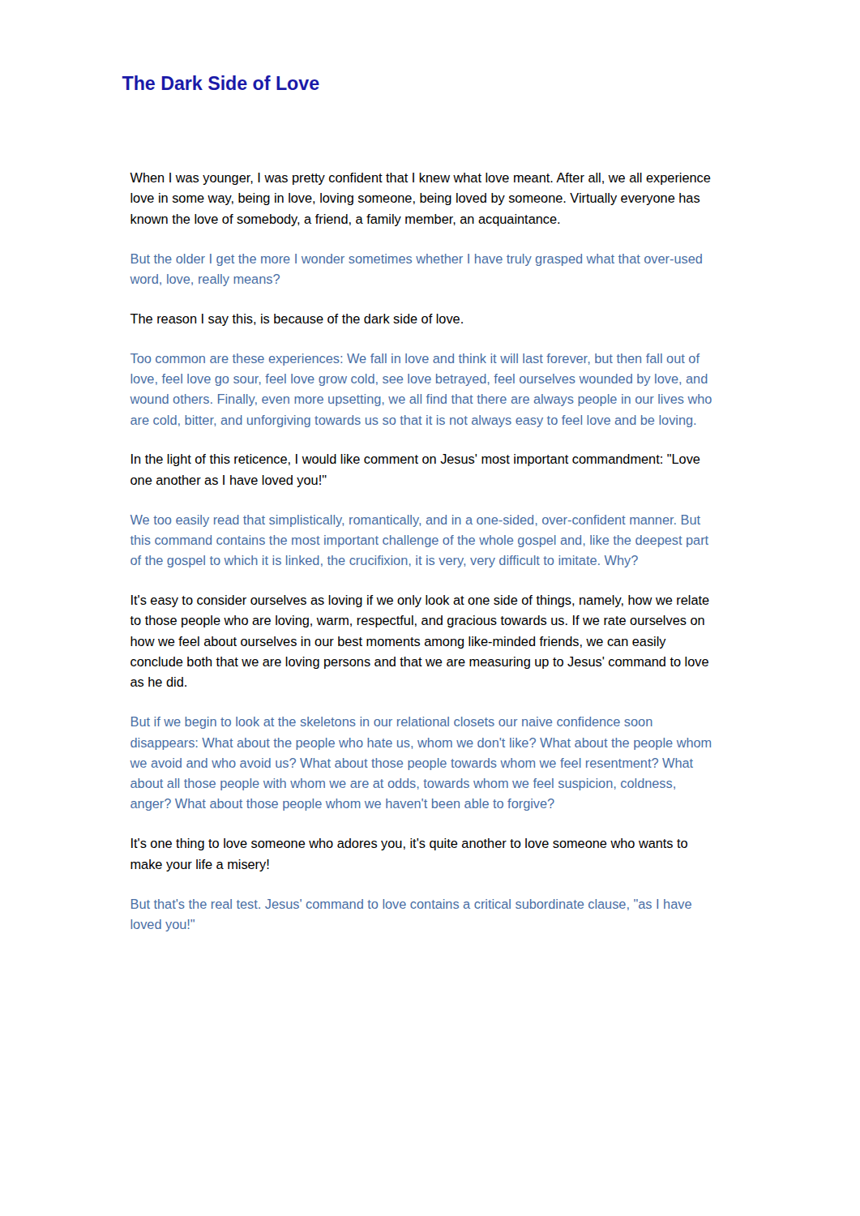The Dark Side of Love
When I was younger, I was pretty confident that I knew what love meant. After all, we all experience love in some way, being in love, loving someone, being loved by someone. Virtually everyone has known the love of somebody, a friend, a family member, an acquaintance.
But the older I get the more I wonder sometimes whether I have truly grasped what that over-used word, love, really means?
The reason I say this, is because of the dark side of love.
Too common are these experiences: We fall in love and think it will last forever, but then fall out of love, feel love go sour, feel love grow cold, see love betrayed, feel ourselves wounded by love, and wound others. Finally, even more upsetting, we all find that there are always people in our lives who are cold, bitter, and unforgiving towards us so that it is not always easy to feel love and be loving.
In the light of this reticence, I would like comment on Jesus' most important commandment: "Love one another as I have loved you!"
We too easily read that simplistically, romantically, and in a one-sided, over-confident manner. But this command contains the most important challenge of the whole gospel and, like the deepest part of the gospel to which it is linked, the crucifixion, it is very, very difficult to imitate. Why?
It's easy to consider ourselves as loving if we only look at one side of things, namely, how we relate to those people who are loving, warm, respectful, and gracious towards us. If we rate ourselves on how we feel about ourselves in our best moments among like-minded friends, we can easily conclude both that we are loving persons and that we are measuring up to Jesus' command to love as he did.
But if we begin to look at the skeletons in our relational closets our naive confidence soon disappears: What about the people who hate us, whom we don't like? What about the people whom we avoid and who avoid us? What about those people towards whom we feel resentment? What about all those people with whom we are at odds, towards whom we feel suspicion, coldness, anger? What about those people whom we haven't been able to forgive?
It's one thing to love someone who adores you, it's quite another to love someone who wants to make your life a misery!
But that's the real test. Jesus' command to love contains a critical subordinate clause, "as I have loved you!"